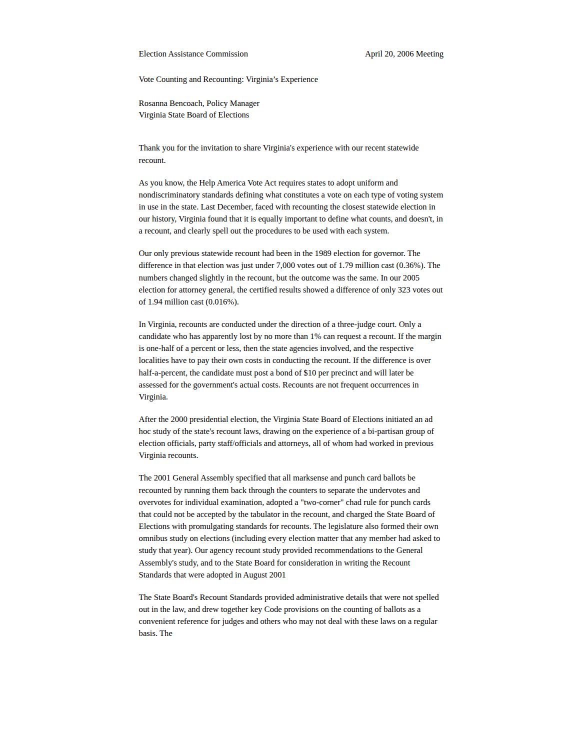Election Assistance Commission
April 20, 2006 Meeting
Vote Counting and Recounting: Virginia’s Experience
Rosanna Bencoach, Policy Manager
Virginia State Board of Elections
Thank you for the invitation to share Virginia's experience with our recent statewide recount.
As you know, the Help America Vote Act requires states to adopt uniform and nondiscriminatory standards defining what constitutes a vote on each type of voting system in use in the state. Last December, faced with recounting the closest statewide election in our history, Virginia found that it is equally important to define what counts, and doesn't, in a recount, and clearly spell out the procedures to be used with each system.
Our only previous statewide recount had been in the 1989 election for governor. The difference in that election was just under 7,000 votes out of 1.79 million cast (0.36%). The numbers changed slightly in the recount, but the outcome was the same. In our 2005 election for attorney general, the certified results showed a difference of only 323 votes out of 1.94 million cast (0.016%).
In Virginia, recounts are conducted under the direction of a three-judge court. Only a candidate who has apparently lost by no more than 1% can request a recount. If the margin is one-half of a percent or less, then the state agencies involved, and the respective localities have to pay their own costs in conducting the recount. If the difference is over half-a-percent, the candidate must post a bond of $10 per precinct and will later be assessed for the government's actual costs. Recounts are not frequent occurrences in Virginia.
After the 2000 presidential election, the Virginia State Board of Elections initiated an ad hoc study of the state's recount laws, drawing on the experience of a bi-partisan group of election officials, party staff/officials and attorneys, all of whom had worked in previous Virginia recounts.
The 2001 General Assembly specified that all marksense and punch card ballots be recounted by running them back through the counters to separate the undervotes and overvotes for individual examination, adopted a "two-corner" chad rule for punch cards that could not be accepted by the tabulator in the recount, and charged the State Board of Elections with promulgating standards for recounts. The legislature also formed their own omnibus study on elections (including every election matter that any member had asked to study that year). Our agency recount study provided recommendations to the General Assembly's study, and to the State Board for consideration in writing the Recount Standards that were adopted in August 2001
The State Board's Recount Standards provided administrative details that were not spelled out in the law, and drew together key Code provisions on the counting of ballots as a convenient reference for judges and others who may not deal with these laws on a regular basis. The